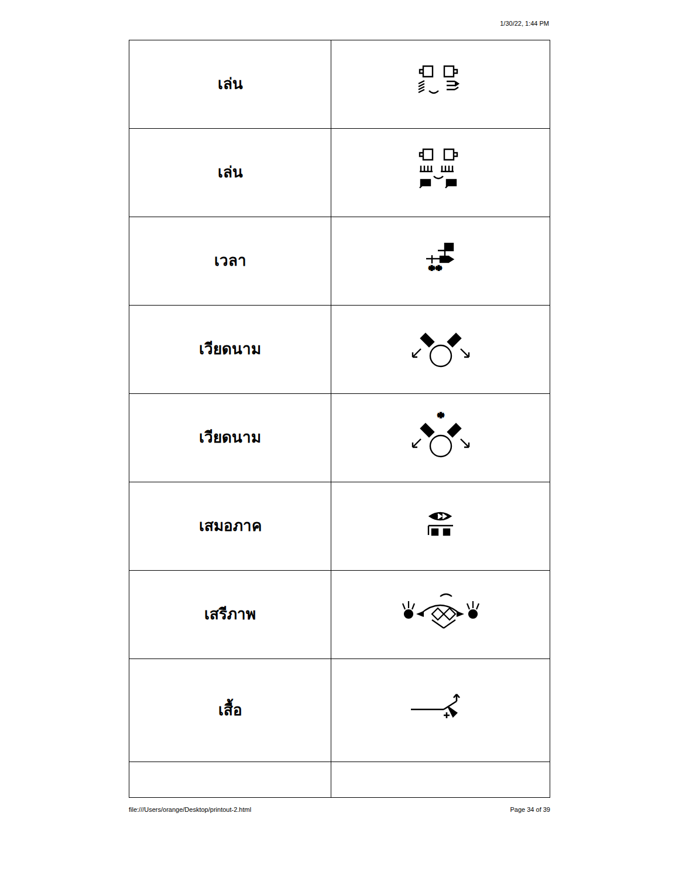1/30/22, 1:44 PM
| เล่น | |
| เล่น | |
| เวลา | |
| เวียดนาม | |
| เวียดนาม | |
| เสมอภาค | |
| เสรีภาพ | |
| เสื้อ | |
file:///Users/orange/Desktop/printout-2.html Page 34 of 39